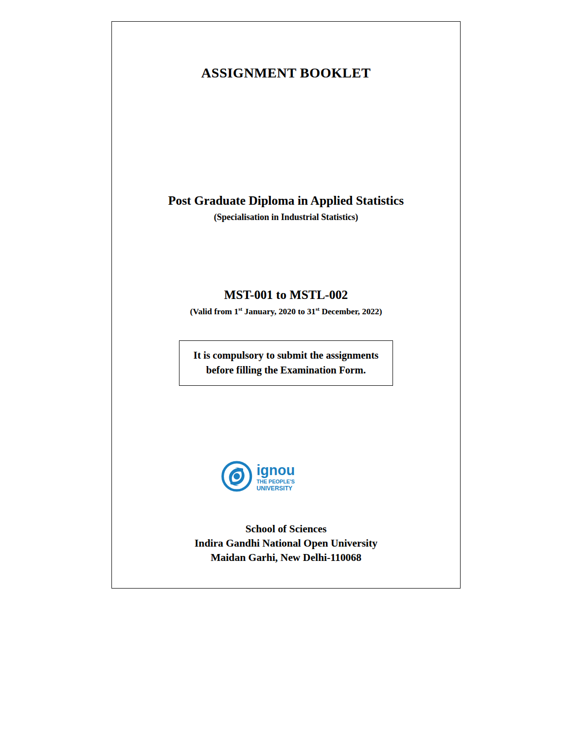ASSIGNMENT BOOKLET
Post Graduate Diploma in Applied Statistics
(Specialisation in Industrial Statistics)
MST-001 to MSTL-002
(Valid from 1st January, 2020 to 31st December, 2022)
It is compulsory to submit the assignments
before filling the Examination Form.
ignou THE PEOPLE'S UNIVERSITY
School of Sciences
Indira Gandhi National Open University
Maidan Garhi, New Delhi-110068